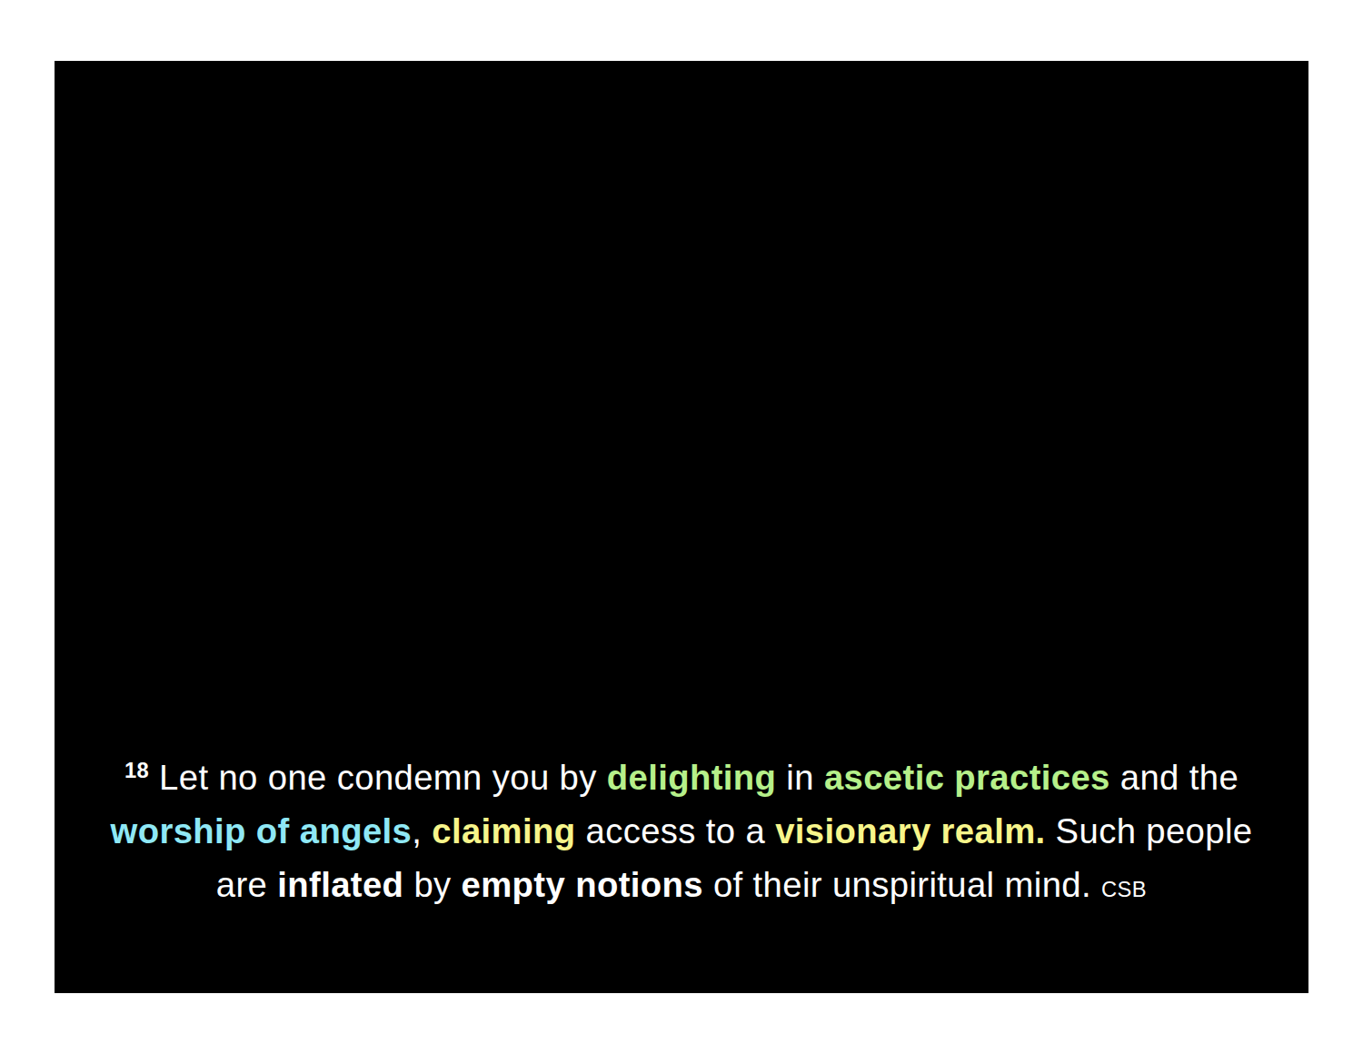18 Let no one condemn you by delighting in ascetic practices and the worship of angels, claiming access to a visionary realm. Such people are inflated by empty notions of their unspiritual mind. CSB